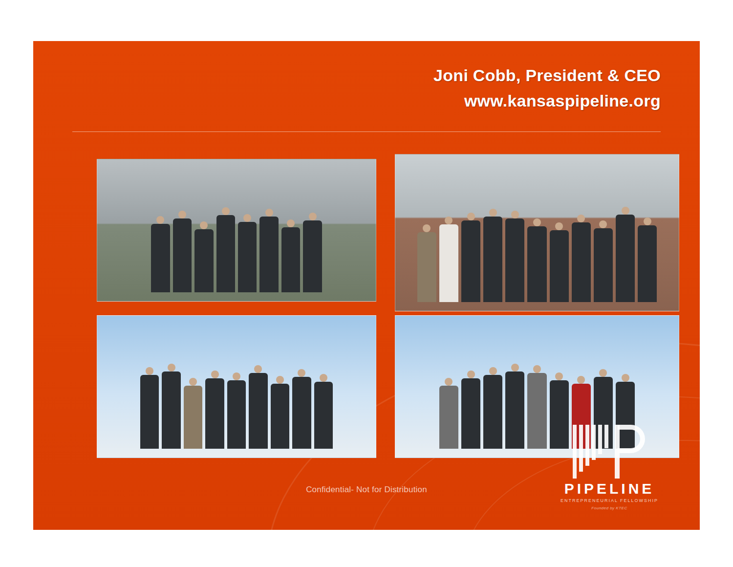Joni Cobb, President & CEO
www.kansaspipeline.org
Group photo of eight people in business attire standing outdoors in front of a building.
Group photo of eleven people in business attire standing outdoors in front of a brick building.
Group photo of nine people in business attire posed against a sky and clouds backdrop.
Group photo of nine people in business attire posed against a sky and clouds backdrop.
Confidential- Not for Distribution
PIPELINE
Entrepreneurial Fellowship
Founded by KTEC